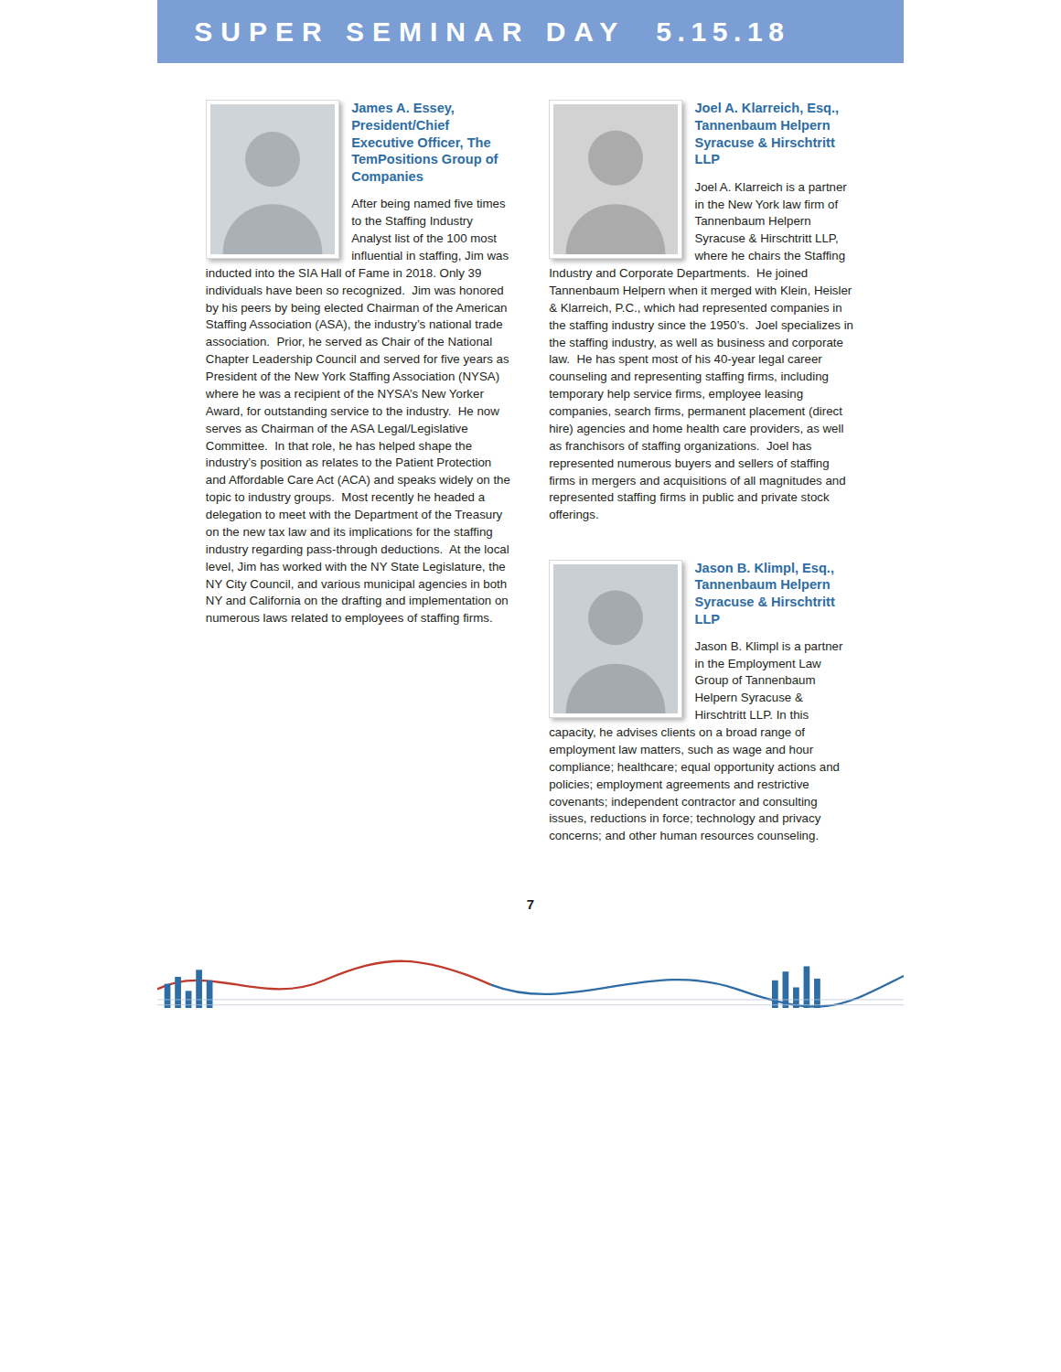SUPER SEMINAR DAY5.15.18
James A. Essey,
President/Chief Executive Officer, The TemPositions Group of Companies
After being named five times to the Staffing Industry Analyst list of the 100 most influential in staffing, Jim was inducted into the SIA Hall of Fame in 2018. Only 39 individuals have been so recognized. Jim was honored by his peers by being elected Chairman of the American Staffing Association (ASA), the industry’s national trade association. Prior, he served as Chair of the National Chapter Leadership Council and served for five years as President of the New York Staffing Association (NYSA) where he was a recipient of the NYSA’s New Yorker Award, for outstanding service to the industry. He now serves as Chairman of the ASA Legal/Legislative Committee. In that role, he has helped shape the industry’s position as relates to the Patient Protection and Affordable Care Act (ACA) and speaks widely on the topic to industry groups. Most recently he headed a delegation to meet with the Department of the Treasury on the new tax law and its implications for the staffing industry regarding pass-through deductions. At the local level, Jim has worked with the NY State Legislature, the NY City Council, and various municipal agencies in both NY and California on the drafting and implementation on numerous laws related to employees of staffing firms.
Joel A. Klarreich, Esq.,
Tannenbaum Helpern Syracuse & Hirschtritt LLP
Joel A. Klarreich is a partner in the New York law firm of Tannenbaum Helpern Syracuse & Hirschtritt LLP, where he chairs the Staffing Industry and Corporate Departments. He joined Tannenbaum Helpern when it merged with Klein, Heisler & Klarreich, P.C., which had represented companies in the staffing industry since the 1950’s. Joel specializes in the staffing industry, as well as business and corporate law. He has spent most of his 40-year legal career counseling and representing staffing firms, including temporary help service firms, employee leasing companies, search firms, permanent placement (direct hire) agencies and home health care providers, as well as franchisors of staffing organizations. Joel has represented numerous buyers and sellers of staffing firms in mergers and acquisitions of all magnitudes and represented staffing firms in public and private stock offerings.
Jason B. Klimpl, Esq.,
Tannenbaum Helpern Syracuse & Hirschtritt LLP
Jason B. Klimpl is a partner in the Employment Law Group of Tannenbaum Helpern Syracuse & Hirschtritt LLP. In this capacity, he advises clients on a broad range of employment law matters, such as wage and hour compliance; healthcare; equal opportunity actions and policies; employment agreements and restrictive covenants; independent contractor and consulting issues, reductions in force; technology and privacy concerns; and other human resources counseling.
7